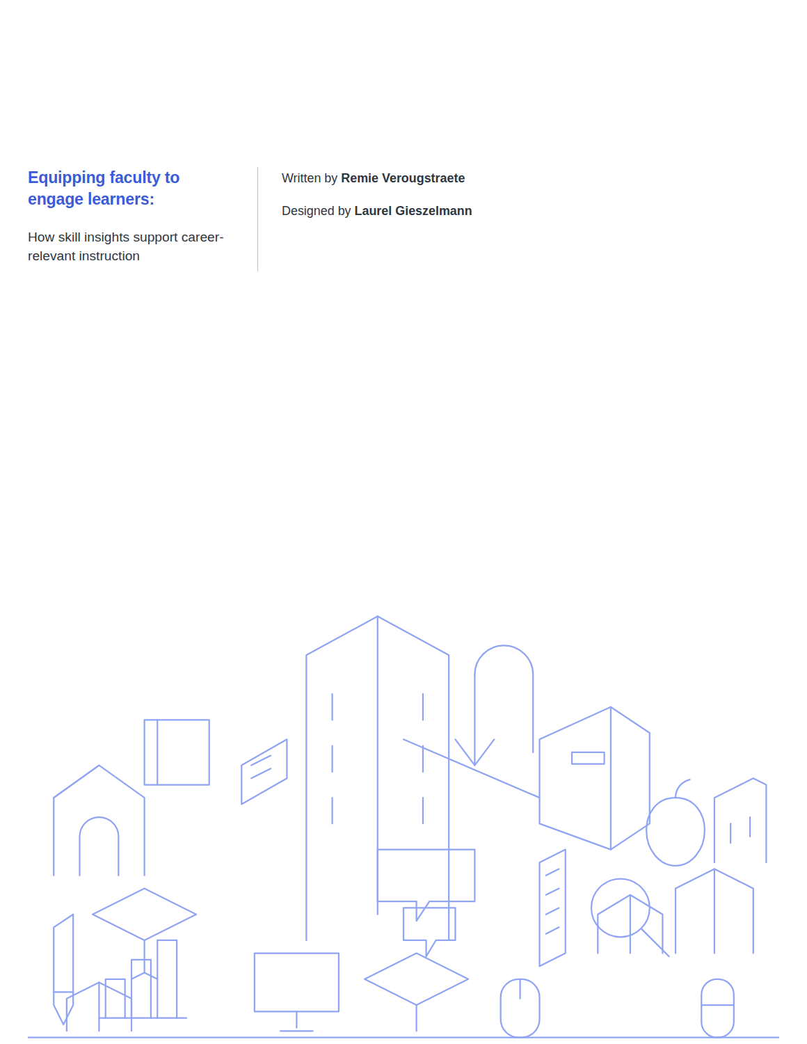Equipping faculty to engage learners:
How skill insights support career-relevant instruction
Written by Remie Verougstraete
Designed by Laurel Gieszelmann